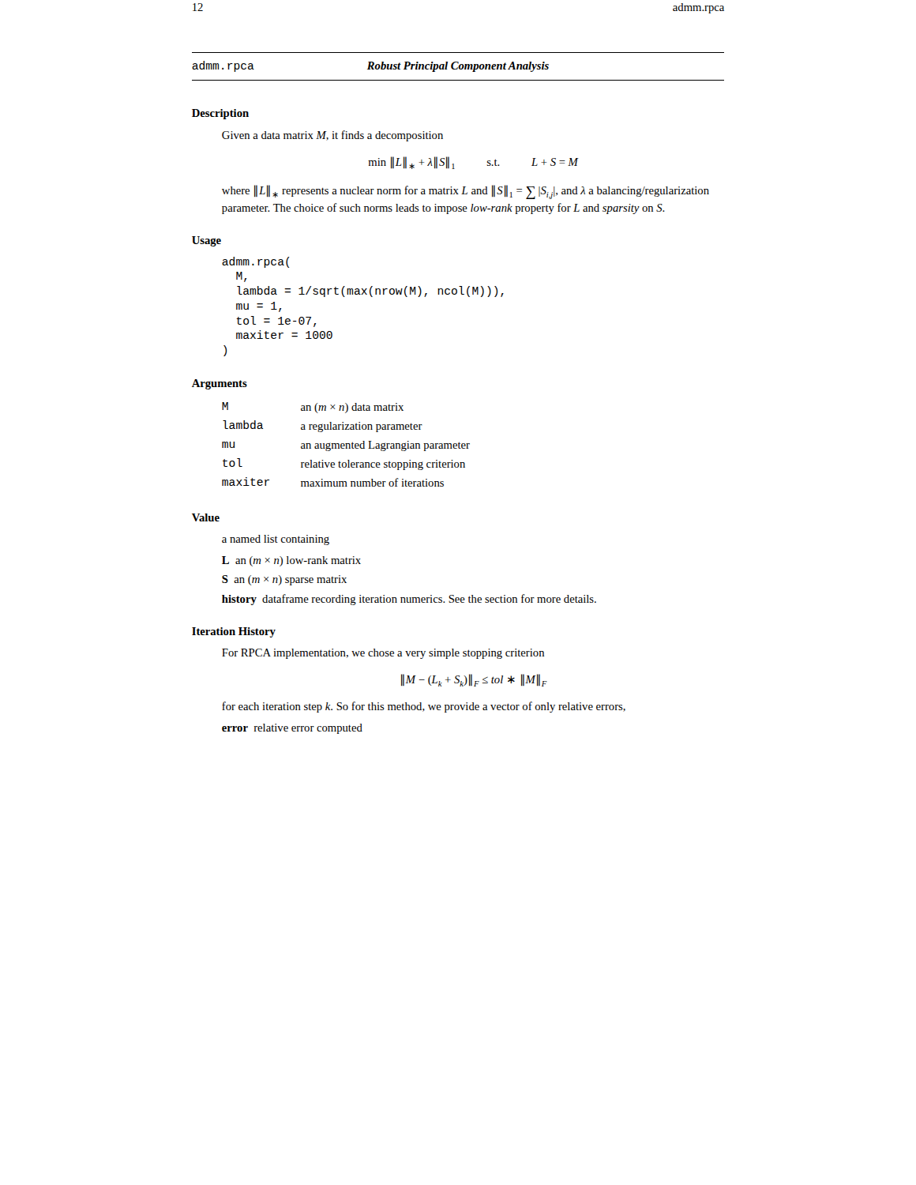12 admm.rpca
admm.rpca Robust Principal Component Analysis
Description
Given a data matrix M, it finds a decomposition
min ∥L∥∗ + λ∥S∥1 s.t. L + S = M
where ∥L∥∗ represents a nuclear norm for a matrix L and ∥S∥1 = ∑ |Si,j|, and λ a balancing/regularization parameter. The choice of such norms leads to impose low-rank property for L and sparsity on S.
Usage
admm.rpca(
  M,
  lambda = 1/sqrt(max(nrow(M), ncol(M))),
  mu = 1,
  tol = 1e-07,
  maxiter = 1000
)
Arguments
| M | an ( m × n ) data matrix |
| lambda | a regularization parameter |
| mu | an augmented Lagrangian parameter |
| tol | relative tolerance stopping criterion |
| maxiter | maximum number of iterations |
Value
a named list containing
L
an (m × n) low-rank matrix
S
an (m × n) sparse matrix
history
dataframe recording iteration numerics. See the section for more details.
Iteration History
For RPCA implementation, we chose a very simple stopping criterion
∥M − (Lk + Sk)∥F ≤ tol ∗ ∥M∥F
for each iteration step k. So for this method, we provide a vector of only relative errors,
error relative error computed